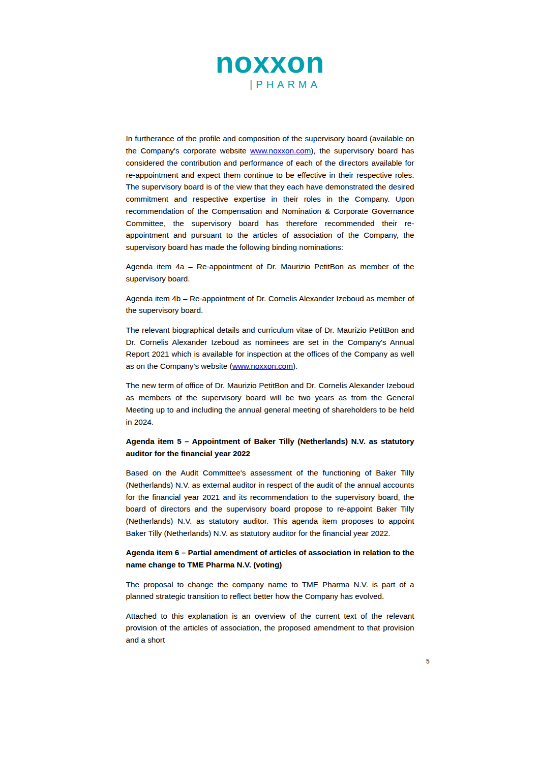noxxon
|PHARMA
In furtherance of the profile and composition of the supervisory board (available on the Company's corporate website www.noxxon.com), the supervisory board has considered the contribution and performance of each of the directors available for re-appointment and expect them continue to be effective in their respective roles. The supervisory board is of the view that they each have demonstrated the desired commitment and respective expertise in their roles in the Company. Upon recommendation of the Compensation and Nomination & Corporate Governance Committee, the supervisory board has therefore recommended their re-appointment and pursuant to the articles of association of the Company, the supervisory board has made the following binding nominations:
Agenda item 4a – Re-appointment of Dr. Maurizio PetitBon as member of the supervisory board.
Agenda item 4b – Re-appointment of Dr. Cornelis Alexander Izeboud as member of the supervisory board.
The relevant biographical details and curriculum vitae of Dr. Maurizio PetitBon and Dr. Cornelis Alexander Izeboud as nominees are set in the Company's Annual Report 2021 which is available for inspection at the offices of the Company as well as on the Company's website (www.noxxon.com).
The new term of office of Dr. Maurizio PetitBon and Dr. Cornelis Alexander Izeboud as members of the supervisory board will be two years as from the General Meeting up to and including the annual general meeting of shareholders to be held in 2024.
Agenda item 5 – Appointment of Baker Tilly (Netherlands) N.V. as statutory auditor for the financial year 2022
Based on the Audit Committee's assessment of the functioning of Baker Tilly (Netherlands) N.V. as external auditor in respect of the audit of the annual accounts for the financial year 2021 and its recommendation to the supervisory board, the board of directors and the supervisory board propose to re-appoint Baker Tilly (Netherlands) N.V. as statutory auditor. This agenda item proposes to appoint Baker Tilly (Netherlands) N.V. as statutory auditor for the financial year 2022.
Agenda item 6 – Partial amendment of articles of association in relation to the name change to TME Pharma N.V. (voting)
The proposal to change the company name to TME Pharma N.V. is part of a planned strategic transition to reflect better how the Company has evolved.
Attached to this explanation is an overview of the current text of the relevant provision of the articles of association, the proposed amendment to that provision and a short
5